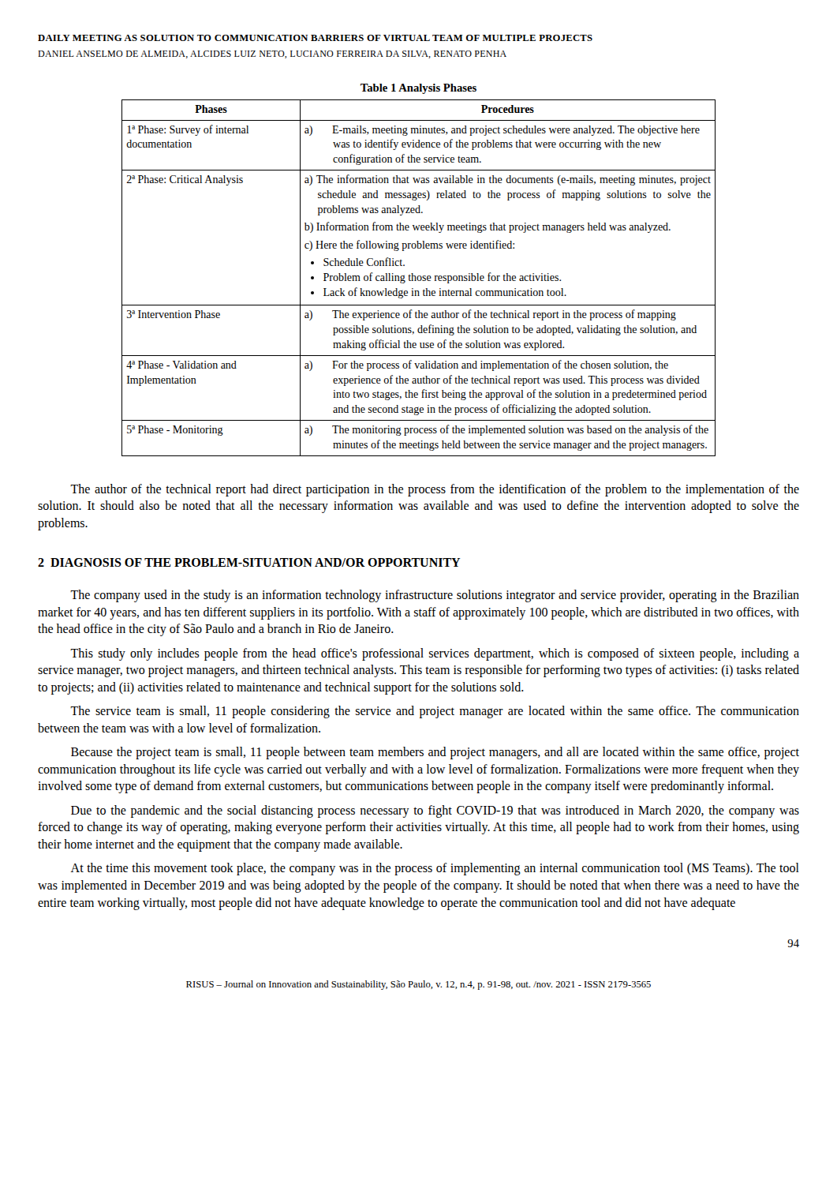DAILY MEETING AS SOLUTION TO COMMUNICATION BARRIERS OF VIRTUAL TEAM OF MULTIPLE PROJECTS
DANIEL ANSELMO DE ALMEIDA, ALCIDES LUIZ NETO, LUCIANO FERREIRA DA SILVA, RENATO PENHA
Table 1 Analysis Phases
| Phases | Procedures |
| --- | --- |
| 1ª Phase: Survey of internal documentation | a) E-mails, meeting minutes, and project schedules were analyzed. The objective here was to identify evidence of the problems that were occurring with the new configuration of the service team. |
| 2ª Phase: Critical Analysis | a) The information that was available in the documents (e-mails, meeting minutes, project schedule and messages) related to the process of mapping solutions to solve the problems was analyzed. b) Information from the weekly meetings that project managers held was analyzed. c) Here the following problems were identified: Schedule Conflict. Problem of calling those responsible for the activities. Lack of knowledge in the internal communication tool. |
| 3ª Intervention Phase | a) The experience of the author of the technical report in the process of mapping possible solutions, defining the solution to be adopted, validating the solution, and making official the use of the solution was explored. |
| 4ª Phase - Validation and Implementation | a) For the process of validation and implementation of the chosen solution, the experience of the author of the technical report was used. This process was divided into two stages, the first being the approval of the solution in a predetermined period and the second stage in the process of officializing the adopted solution. |
| 5ª Phase - Monitoring | a) The monitoring process of the implemented solution was based on the analysis of the minutes of the meetings held between the service manager and the project managers. |
The author of the technical report had direct participation in the process from the identification of the problem to the implementation of the solution. It should also be noted that all the necessary information was available and was used to define the intervention adopted to solve the problems.
2 DIAGNOSIS OF THE PROBLEM-SITUATION AND/OR OPPORTUNITY
The company used in the study is an information technology infrastructure solutions integrator and service provider, operating in the Brazilian market for 40 years, and has ten different suppliers in its portfolio. With a staff of approximately 100 people, which are distributed in two offices, with the head office in the city of São Paulo and a branch in Rio de Janeiro.
This study only includes people from the head office's professional services department, which is composed of sixteen people, including a service manager, two project managers, and thirteen technical analysts. This team is responsible for performing two types of activities: (i) tasks related to projects; and (ii) activities related to maintenance and technical support for the solutions sold.
The service team is small, 11 people considering the service and project manager are located within the same office. The communication between the team was with a low level of formalization.
Because the project team is small, 11 people between team members and project managers, and all are located within the same office, project communication throughout its life cycle was carried out verbally and with a low level of formalization. Formalizations were more frequent when they involved some type of demand from external customers, but communications between people in the company itself were predominantly informal.
Due to the pandemic and the social distancing process necessary to fight COVID-19 that was introduced in March 2020, the company was forced to change its way of operating, making everyone perform their activities virtually. At this time, all people had to work from their homes, using their home internet and the equipment that the company made available.
At the time this movement took place, the company was in the process of implementing an internal communication tool (MS Teams). The tool was implemented in December 2019 and was being adopted by the people of the company. It should be noted that when there was a need to have the entire team working virtually, most people did not have adequate knowledge to operate the communication tool and did not have adequate
94
RISUS – Journal on Innovation and Sustainability, São Paulo, v. 12, n.4, p. 91-98, out. /nov. 2021 - ISSN 2179-3565